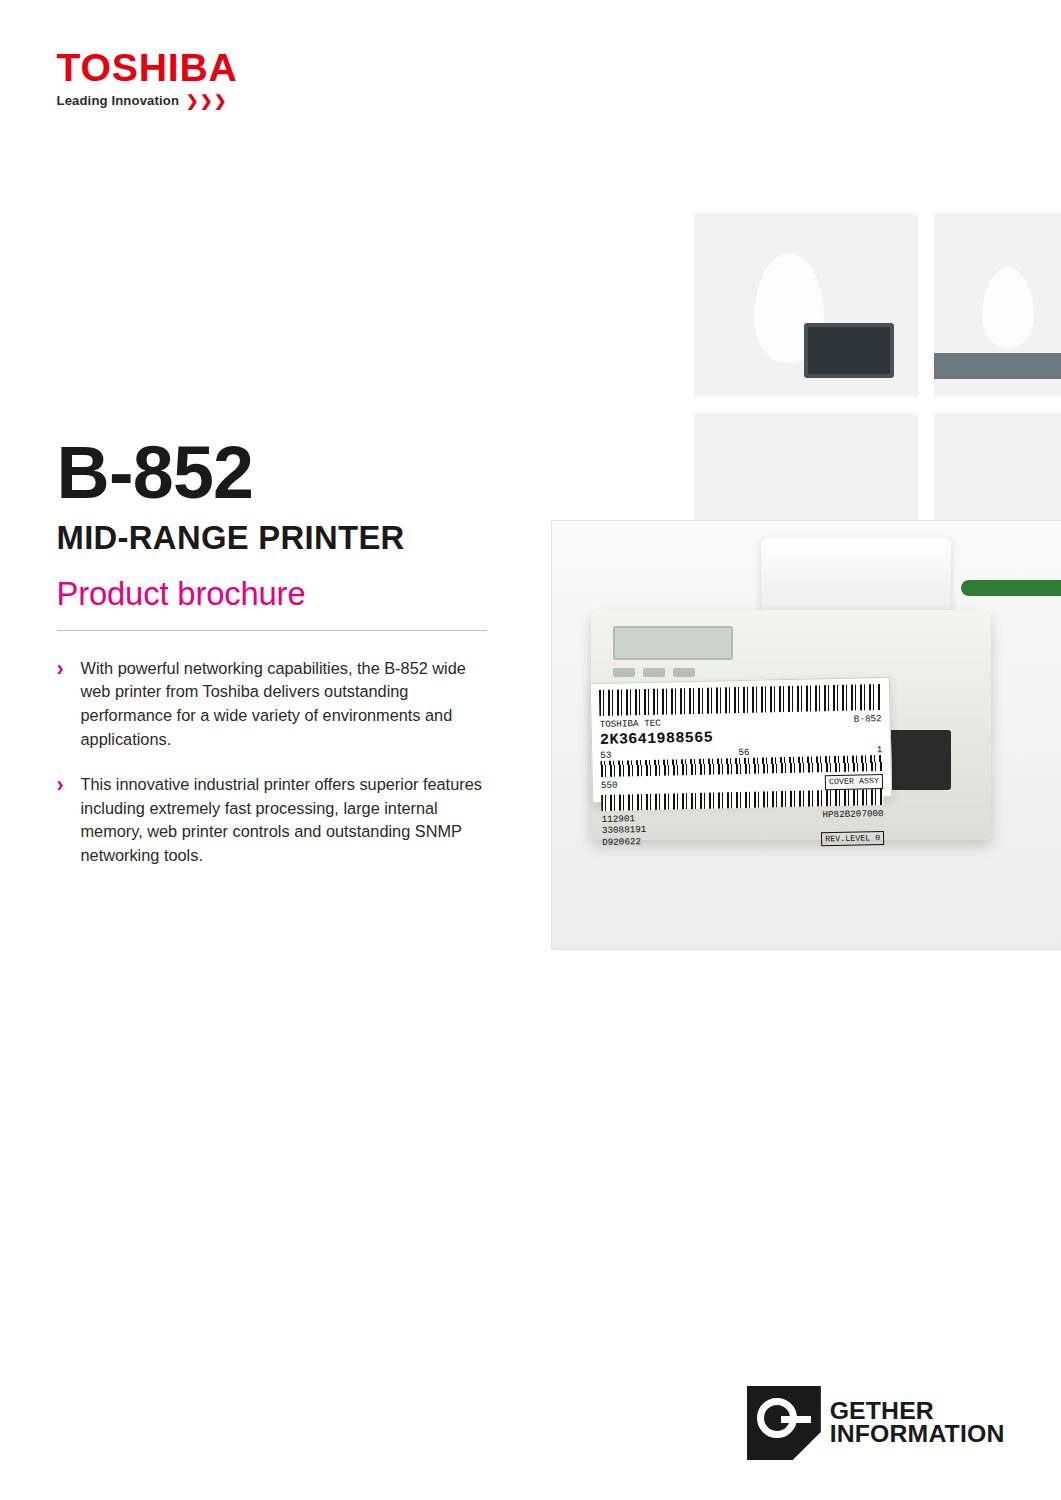TOSHIBA
Leading Innovation ❯❯❯
TOSHIBA TEC B-852
2K3641988565
53561
550 COVER ASSY
112901 HP82B207000
33088191
D920622 REV.LEVEL 0
B-852
Mid-Range Printer
Product brochure
With powerful networking capabilities, the B-852 wide web printer from Toshiba delivers outstanding performance for a wide variety of environments and applications.
This innovative industrial printer offers superior features including extremely fast processing, large internal memory, web printer controls and outstanding SNMP networking tools.
GETHER INFORMATION